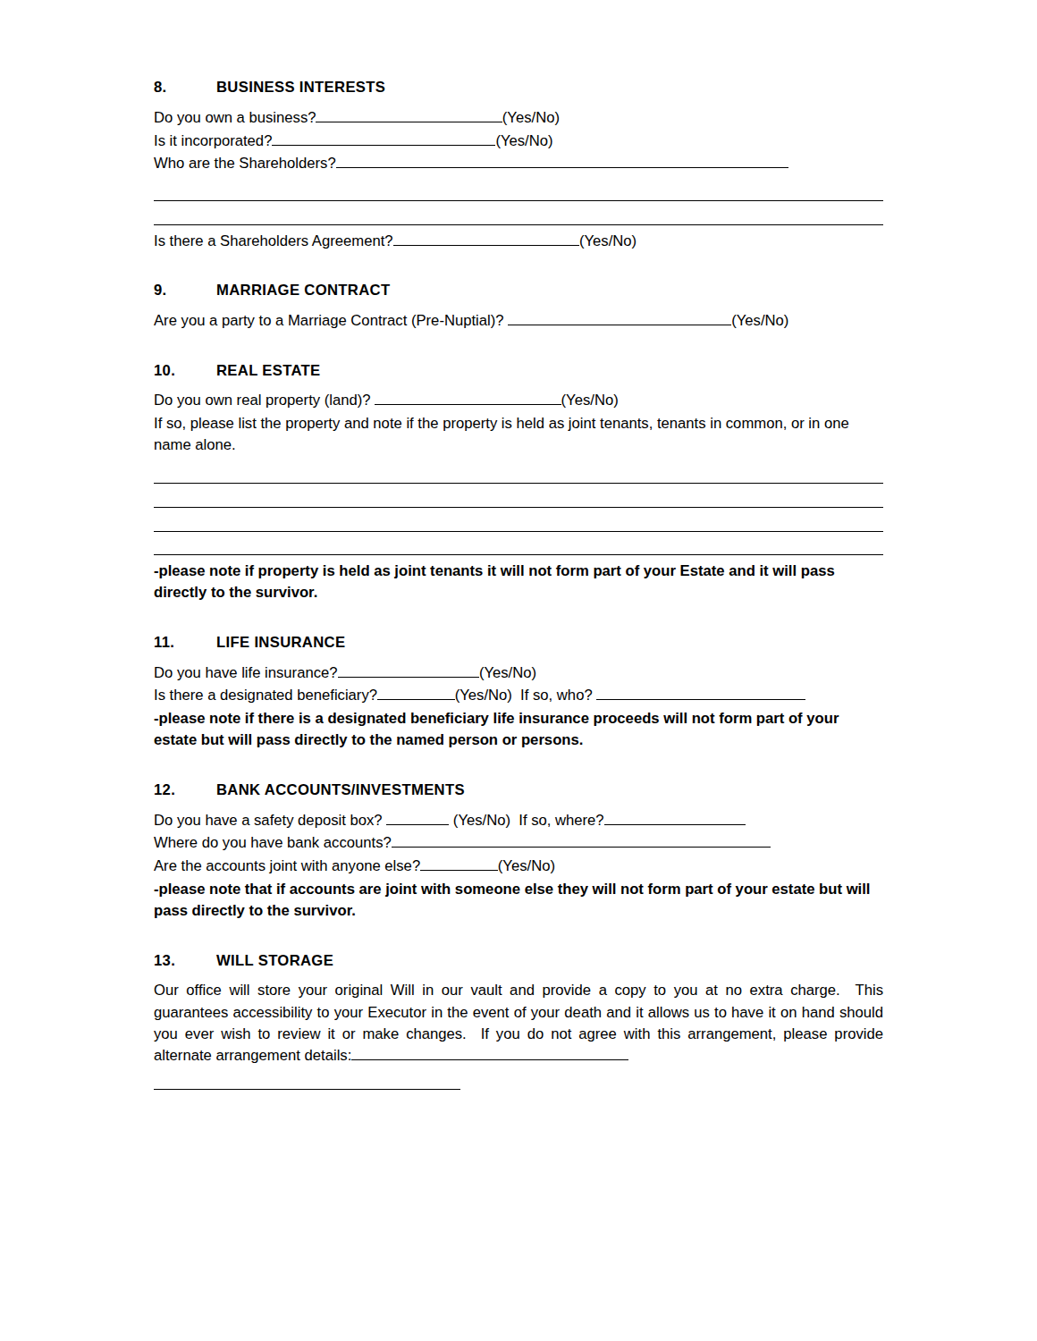8. BUSINESS INTERESTS
Do you own a business? (Yes/No)
Is it incorporated? (Yes/No)
Who are the Shareholders?
Is there a Shareholders Agreement? (Yes/No)
9. MARRIAGE CONTRACT
Are you a party to a Marriage Contract (Pre-Nuptial)? (Yes/No)
10. REAL ESTATE
Do you own real property (land)? (Yes/No)
If so, please list the property and note if the property is held as joint tenants, tenants in common, or in one name alone.
-please note if property is held as joint tenants it will not form part of your Estate and it will pass directly to the survivor.
11. LIFE INSURANCE
Do you have life insurance? (Yes/No)
Is there a designated beneficiary? (Yes/No) If so, who?
-please note if there is a designated beneficiary life insurance proceeds will not form part of your estate but will pass directly to the named person or persons.
12. BANK ACCOUNTS/INVESTMENTS
Do you have a safety deposit box? (Yes/No) If so, where?
Where do you have bank accounts?
Are the accounts joint with anyone else? (Yes/No)
-please note that if accounts are joint with someone else they will not form part of your estate but will pass directly to the survivor.
13. WILL STORAGE
Our office will store your original Will in our vault and provide a copy to you at no extra charge. This guarantees accessibility to your Executor in the event of your death and it allows us to have it on hand should you ever wish to review it or make changes. If you do not agree with this arrangement, please provide alternate arrangement details: